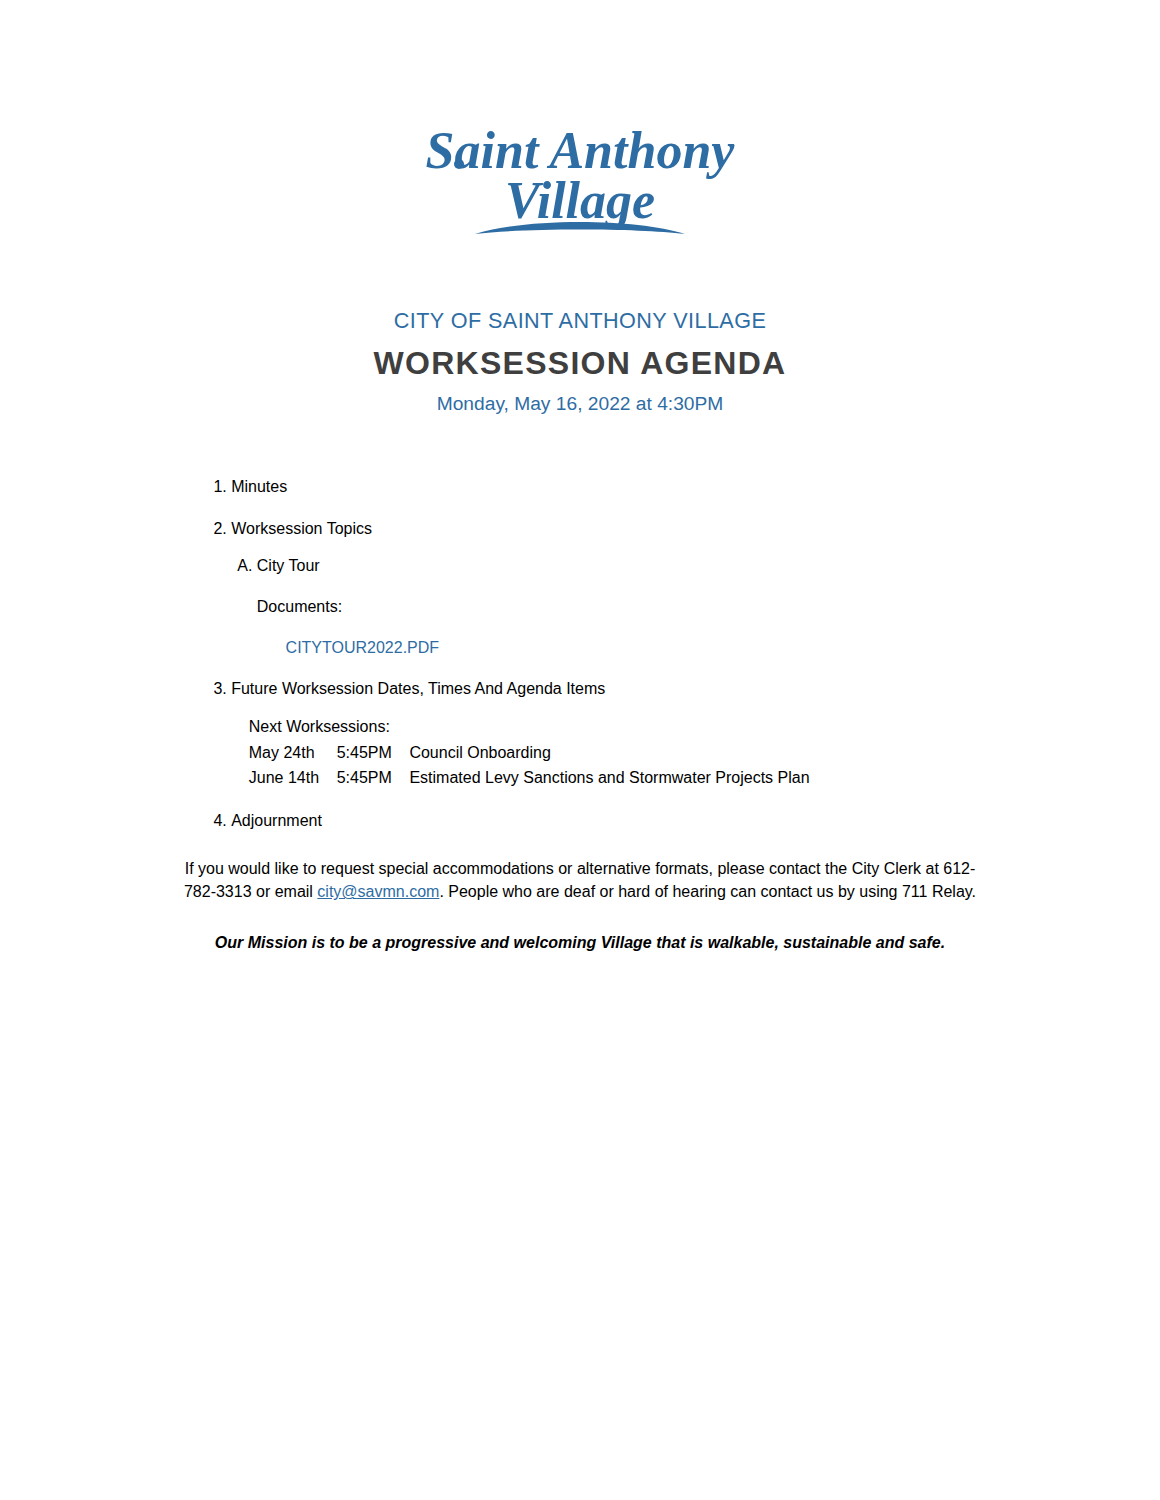Saint Anthony Village
CITY OF SAINT ANTHONY VILLAGE
WORKSESSION AGENDA
Monday, May 16, 2022 at 4:30PM
Minutes
Worksession Topics
City Tour
Documents:
CITYTOUR2022.PDF
Future Worksession Dates, Times And Agenda Items
Next Worksessions:
| May 24th | 5:45PM | Council Onboarding |
| June 14th | 5:45PM | Estimated Levy Sanctions and Stormwater Projects Plan |
Adjournment
If you would like to request special accommodations or alternative formats, please contact the City Clerk at 612-782-3313 or email city@savmn.com. People who are deaf or hard of hearing can contact us by using 711 Relay.
Our Mission is to be a progressive and welcoming Village that is walkable, sustainable and safe.